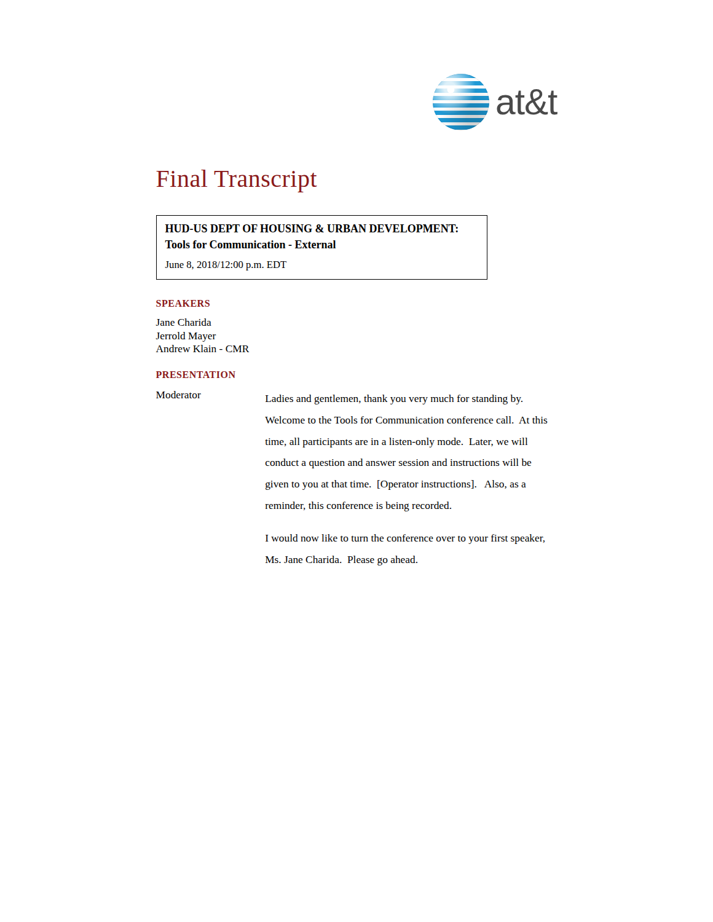at&t
Final Transcript
HUD-US DEPT OF HOUSING & URBAN DEVELOPMENT:
Tools for Communication - External
June 8, 2018/12:00 p.m. EDT
SPEAKERS
Jane Charida
Jerrold Mayer
Andrew Klain - CMR
PRESENTATION
Moderator
Ladies and gentlemen, thank you very much for standing by. Welcome to the Tools for Communication conference call. At this time, all participants are in a listen-only mode. Later, we will conduct a question and answer session and instructions will be given to you at that time. [Operator instructions]. Also, as a reminder, this conference is being recorded.
I would now like to turn the conference over to your first speaker, Ms. Jane Charida. Please go ahead.